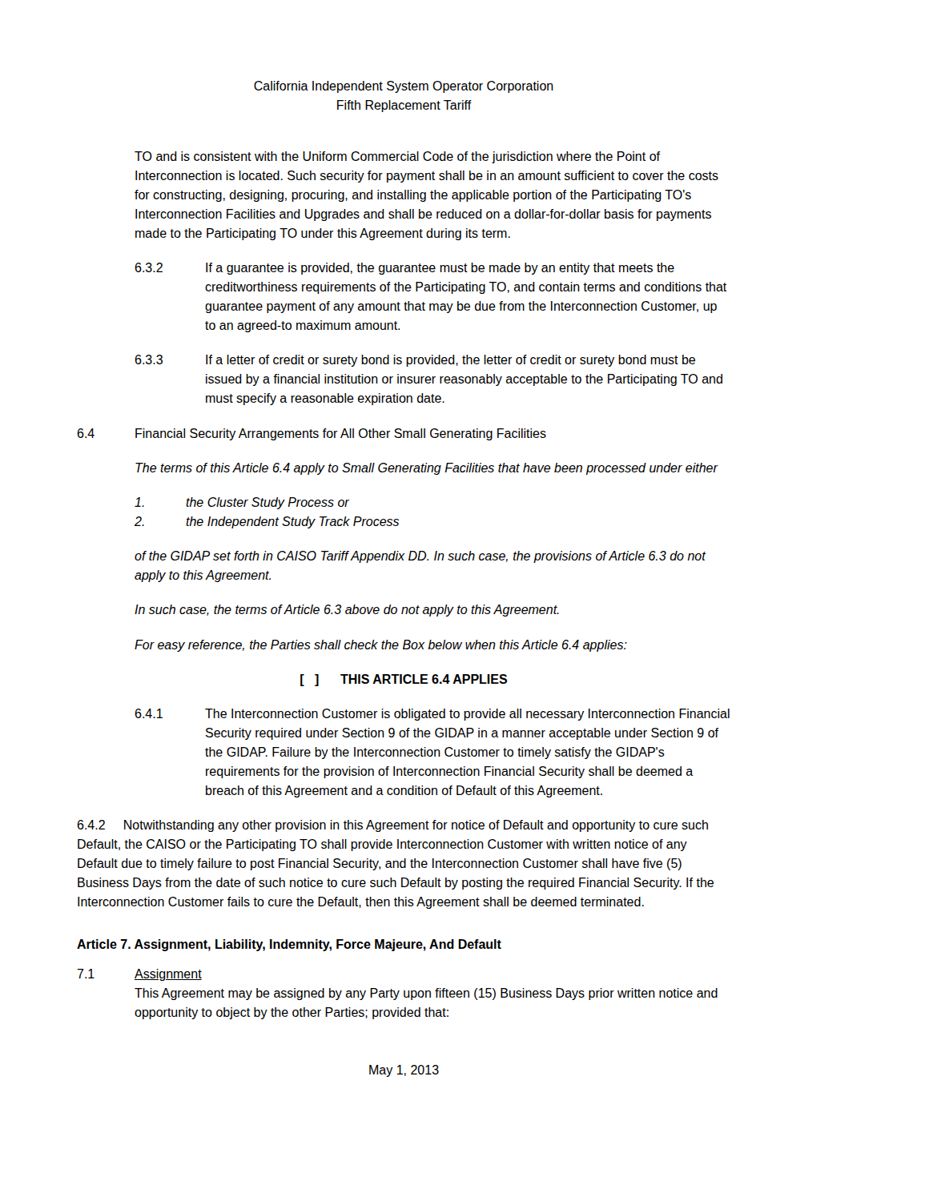California Independent System Operator Corporation
Fifth Replacement Tariff
TO and is consistent with the Uniform Commercial Code of the jurisdiction where the Point of Interconnection is located. Such security for payment shall be in an amount sufficient to cover the costs for constructing, designing, procuring, and installing the applicable portion of the Participating TO's Interconnection Facilities and Upgrades and shall be reduced on a dollar-for-dollar basis for payments made to the Participating TO under this Agreement during its term.
6.3.2
If a guarantee is provided, the guarantee must be made by an entity that meets the creditworthiness requirements of the Participating TO, and contain terms and conditions that guarantee payment of any amount that may be due from the Interconnection Customer, up to an agreed-to maximum amount.
6.3.3
If a letter of credit or surety bond is provided, the letter of credit or surety bond must be issued by a financial institution or insurer reasonably acceptable to the Participating TO and must specify a reasonable expiration date.
6.4
Financial Security Arrangements for All Other Small Generating Facilities
The terms of this Article 6.4 apply to Small Generating Facilities that have been processed under either
1.
the Cluster Study Process or
2.
the Independent Study Track Process
of the GIDAP set forth in CAISO Tariff Appendix DD. In such case, the provisions of Article 6.3 do not apply to this Agreement.
In such case, the terms of Article 6.3 above do not apply to this Agreement.
For easy reference, the Parties shall check the Box below when this Article 6.4 applies:
[ ] THIS ARTICLE 6.4 APPLIES
6.4.1
The Interconnection Customer is obligated to provide all necessary Interconnection Financial Security required under Section 9 of the GIDAP in a manner acceptable under Section 9 of the GIDAP. Failure by the Interconnection Customer to timely satisfy the GIDAP's requirements for the provision of Interconnection Financial Security shall be deemed a breach of this Agreement and a condition of Default of this Agreement.
6.4.2 Notwithstanding any other provision in this Agreement for notice of Default and opportunity to cure such Default, the CAISO or the Participating TO shall provide Interconnection Customer with written notice of any Default due to timely failure to post Financial Security, and the Interconnection Customer shall have five (5) Business Days from the date of such notice to cure such Default by posting the required Financial Security. If the Interconnection Customer fails to cure the Default, then this Agreement shall be deemed terminated.
Article 7. Assignment, Liability, Indemnity, Force Majeure, And Default
7.1
Assignment
This Agreement may be assigned by any Party upon fifteen (15) Business Days prior written notice and opportunity to object by the other Parties; provided that:
May 1, 2013